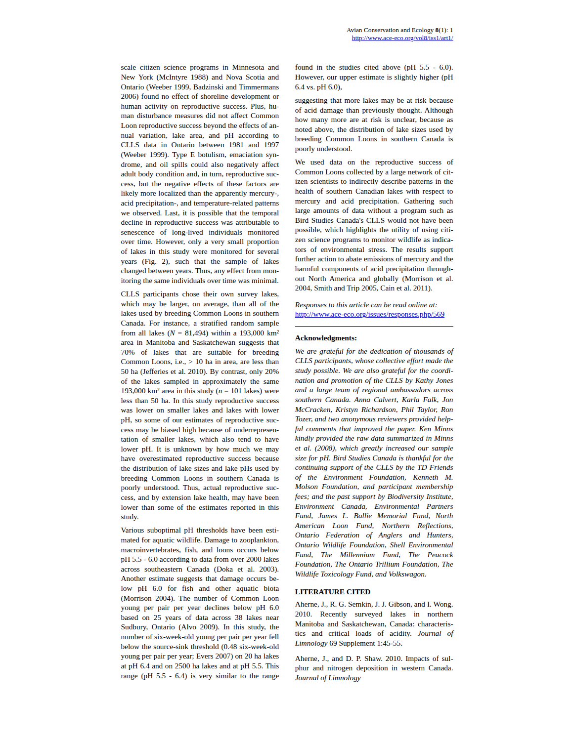Avian Conservation and Ecology 8(1): 1
http://www.ace-eco.org/vol8/iss1/art1/
scale citizen science programs in Minnesota and New York (McIntyre 1988) and Nova Scotia and Ontario (Weeber 1999, Badzinski and Timmermans 2006) found no effect of shoreline development or human activity on reproductive success. Plus, human disturbance measures did not affect Common Loon reproductive success beyond the effects of annual variation, lake area, and pH according to CLLS data in Ontario between 1981 and 1997 (Weeber 1999). Type E botulism, emaciation syndrome, and oil spills could also negatively affect adult body condition and, in turn, reproductive success, but the negative effects of these factors are likely more localized than the apparently mercury-, acid precipitation-, and temperature-related patterns we observed. Last, it is possible that the temporal decline in reproductive success was attributable to senescence of long-lived individuals monitored over time. However, only a very small proportion of lakes in this study were monitored for several years (Fig. 2), such that the sample of lakes changed between years. Thus, any effect from monitoring the same individuals over time was minimal.
CLLS participants chose their own survey lakes, which may be larger, on average, than all of the lakes used by breeding Common Loons in southern Canada. For instance, a stratified random sample from all lakes (N = 81,494) within a 193,000 km² area in Manitoba and Saskatchewan suggests that 70% of lakes that are suitable for breeding Common Loons, i.e., > 10 ha in area, are less than 50 ha (Jefferies et al. 2010). By contrast, only 20% of the lakes sampled in approximately the same 193,000 km² area in this study (n = 101 lakes) were less than 50 ha. In this study reproductive success was lower on smaller lakes and lakes with lower pH, so some of our estimates of reproductive success may be biased high because of underrepresentation of smaller lakes, which also tend to have lower pH. It is unknown by how much we may have overestimated reproductive success because the distribution of lake sizes and lake pHs used by breeding Common Loons in southern Canada is poorly understood. Thus, actual reproductive success, and by extension lake health, may have been lower than some of the estimates reported in this study.
Various suboptimal pH thresholds have been estimated for aquatic wildlife. Damage to zooplankton, macroinvertebrates, fish, and loons occurs below pH 5.5 - 6.0 according to data from over 2000 lakes across southeastern Canada (Doka et al. 2003). Another estimate suggests that damage occurs below pH 6.0 for fish and other aquatic biota (Morrison 2004). The number of Common Loon young per pair per year declines below pH 6.0 based on 25 years of data across 38 lakes near Sudbury, Ontario (Alvo 2009). In this study, the number of six-week-old young per pair per year fell below the source-sink threshold (0.48 six-week-old young per pair per year; Evers 2007) on 20 ha lakes at pH 6.4 and on 2500 ha lakes and at pH 5.5. This range (pH 5.5 - 6.4) is very similar to the range found in the studies cited above (pH 5.5 - 6.0). However, our upper estimate is slightly higher (pH 6.4 vs. pH 6.0),
suggesting that more lakes may be at risk because of acid damage than previously thought. Although how many more are at risk is unclear, because as noted above, the distribution of lake sizes used by breeding Common Loons in southern Canada is poorly understood.
We used data on the reproductive success of Common Loons collected by a large network of citizen scientists to indirectly describe patterns in the health of southern Canadian lakes with respect to mercury and acid precipitation. Gathering such large amounts of data without a program such as Bird Studies Canada's CLLS would not have been possible, which highlights the utility of using citizen science programs to monitor wildlife as indicators of environmental stress. The results support further action to abate emissions of mercury and the harmful components of acid precipitation throughout North America and globally (Morrison et al. 2004, Smith and Trip 2005, Cain et al. 2011).
Responses to this article can be read online at:
http://www.ace-eco.org/issues/responses.php/569
Acknowledgments:
We are grateful for the dedication of thousands of CLLS participants, whose collective effort made the study possible. We are also grateful for the coordination and promotion of the CLLS by Kathy Jones and a large team of regional ambassadors across southern Canada. Anna Calvert, Karla Falk, Jon McCracken, Kristyn Richardson, Phil Taylor, Ron Tozer, and two anonymous reviewers provided helpful comments that improved the paper. Ken Minns kindly provided the raw data summarized in Minns et al. (2008), which greatly increased our sample size for pH. Bird Studies Canada is thankful for the continuing support of the CLLS by the TD Friends of the Environment Foundation, Kenneth M. Molson Foundation, and participant membership fees; and the past support by Biodiversity Institute, Environment Canada, Environmental Partners Fund, James L. Ballie Memorial Fund, North American Loon Fund, Northern Reflections, Ontario Federation of Anglers and Hunters, Ontario Wildlife Foundation, Shell Environmental Fund, The Millennium Fund, The Peacock Foundation, The Ontario Trillium Foundation, The Wildlife Toxicology Fund, and Volkswagon.
Literature Cited
Aherne, J., R. G. Semkin, J. J. Gibson, and I. Wong. 2010. Recently surveyed lakes in northern Manitoba and Saskatchewan, Canada: characteristics and critical loads of acidity. Journal of Limnology 69 Supplement 1:45-55.
Aherne, J., and D. P. Shaw. 2010. Impacts of sulphur and nitrogen deposition in western Canada. Journal of Limnology